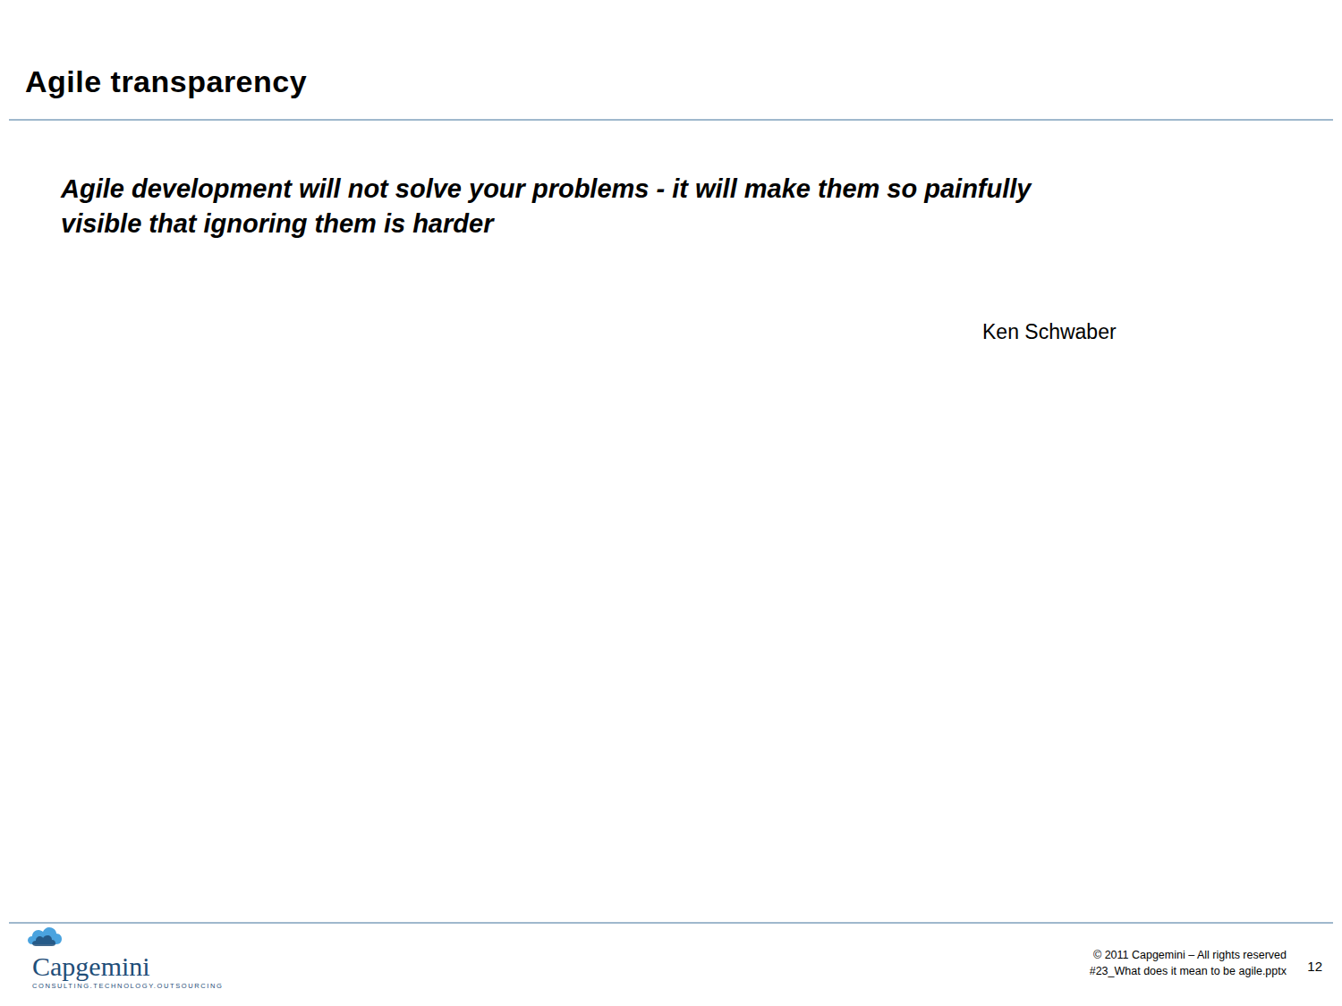Agile transparency
Agile development will not solve your problems - it will make them so painfully visible that ignoring them is harder
Ken Schwaber
Capgemini
CONSULTING.TECHNOLOGY.OUTSOURCING
© 2011 Capgemini – All rights reserved
#23_What does it mean to be agile.pptx
12